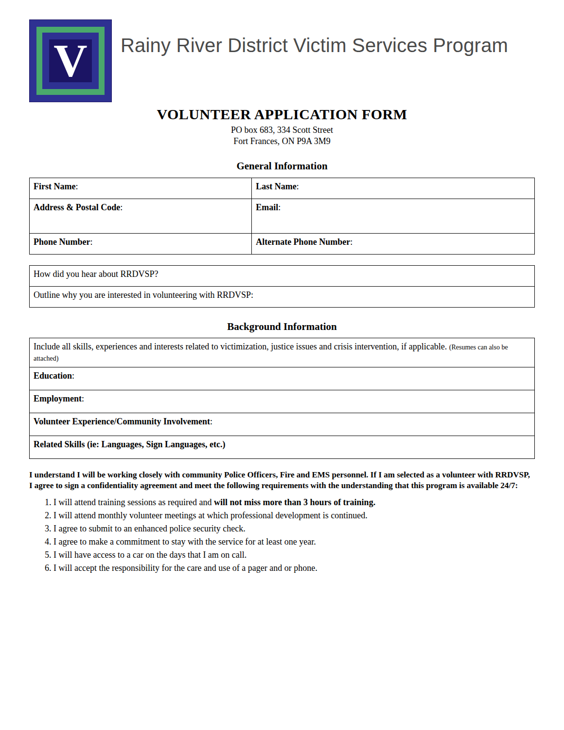V
Rainy River District Victim Services Program
VOLUNTEER APPLICATION FORM
PO box 683, 334 Scott Street
Fort Frances, ON P9A 3M9
General Information
| First Name : | Last Name : |
| Address & Postal Code : | Email : |
| Phone Number : | Alternate Phone Number : |
| How did you hear about RRDVSP? |
| Outline why you are interested in volunteering with RRDVSP: |
Background Information
| Include all skills, experiences and interests related to victimization, justice issues and crisis intervention, if applicable. (Resumes can also be attached) |
| Education : |
| Employment : |
| Volunteer Experience/Community Involvement : |
| Related Skills (ie: Languages, Sign Languages, etc.) |
I understand I will be working closely with community Police Officers, Fire and EMS personnel. If I am selected as a volunteer with RRDVSP, I agree to sign a confidentiality agreement and meet the following requirements with the understanding that this program is available 24/7:
I will attend training sessions as required and will not miss more than 3 hours of training.
I will attend monthly volunteer meetings at which professional development is continued.
I agree to submit to an enhanced police security check.
I agree to make a commitment to stay with the service for at least one year.
I will have access to a car on the days that I am on call.
I will accept the responsibility for the care and use of a pager and or phone.